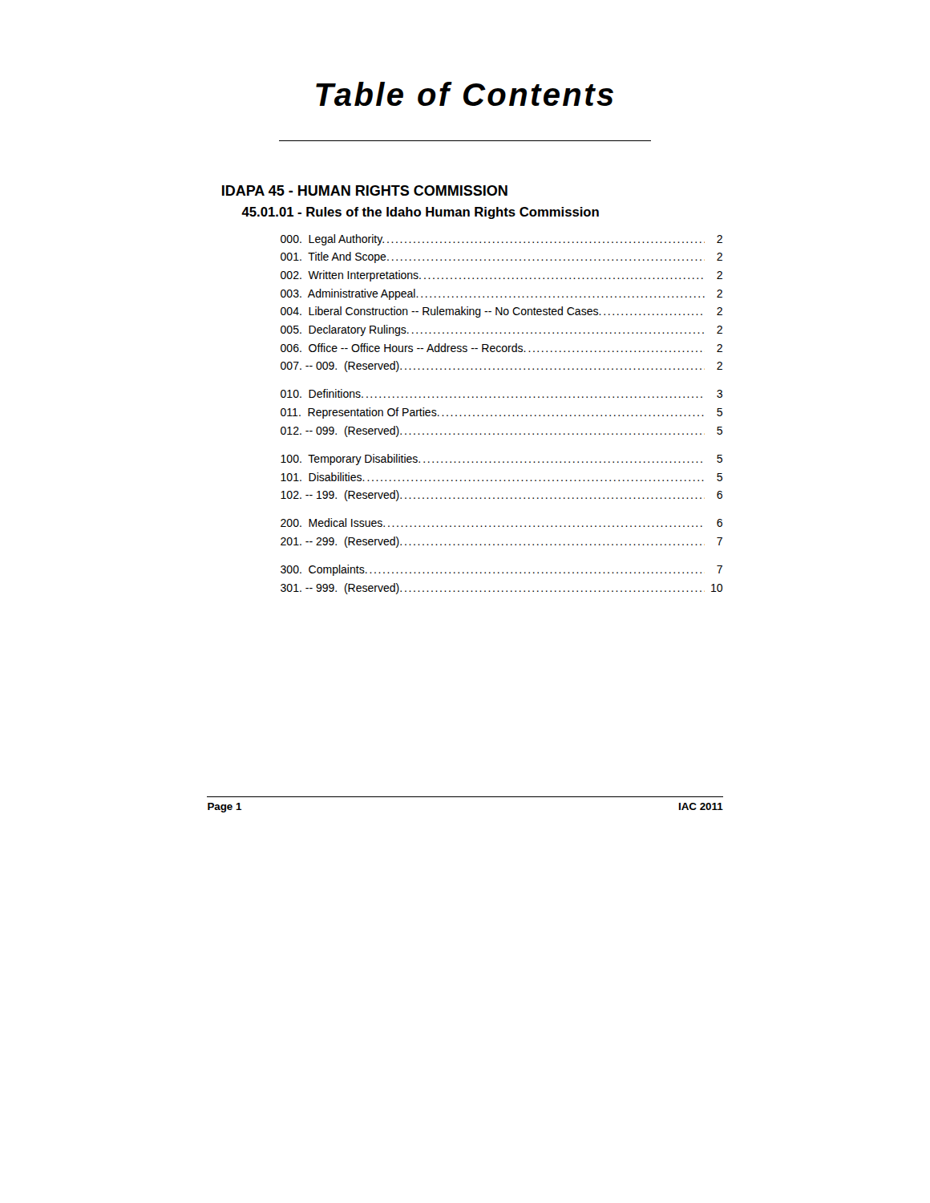Table of Contents
IDAPA 45 - HUMAN RIGHTS COMMISSION
45.01.01 - Rules of the Idaho Human Rights Commission
000. Legal Authority.................................................................................................................... 2
001. Title And Scope.................................................................................................................... 2
002. Written Interpretations.................................................................................................................... 2
003. Administrative Appeal.................................................................................................................... 2
004. Liberal Construction -- Rulemaking -- No Contested Cases.................................................................................................................... 2
005. Declaratory Rulings.................................................................................................................... 2
006. Office -- Office Hours -- Address -- Records.................................................................................................................... 2
007. -- 009. (Reserved).................................................................................................................... 2
010. Definitions.................................................................................................................... 3
011. Representation Of Parties.................................................................................................................... 5
012. -- 099. (Reserved).................................................................................................................... 5
100. Temporary Disabilities.................................................................................................................... 5
101. Disabilities.................................................................................................................... 5
102. -- 199. (Reserved).................................................................................................................... 6
200. Medical Issues.................................................................................................................... 6
201. -- 299. (Reserved).................................................................................................................... 7
300. Complaints.................................................................................................................... 7
301. -- 999. (Reserved).................................................................................................................... 10
Page 1 IAC 2011